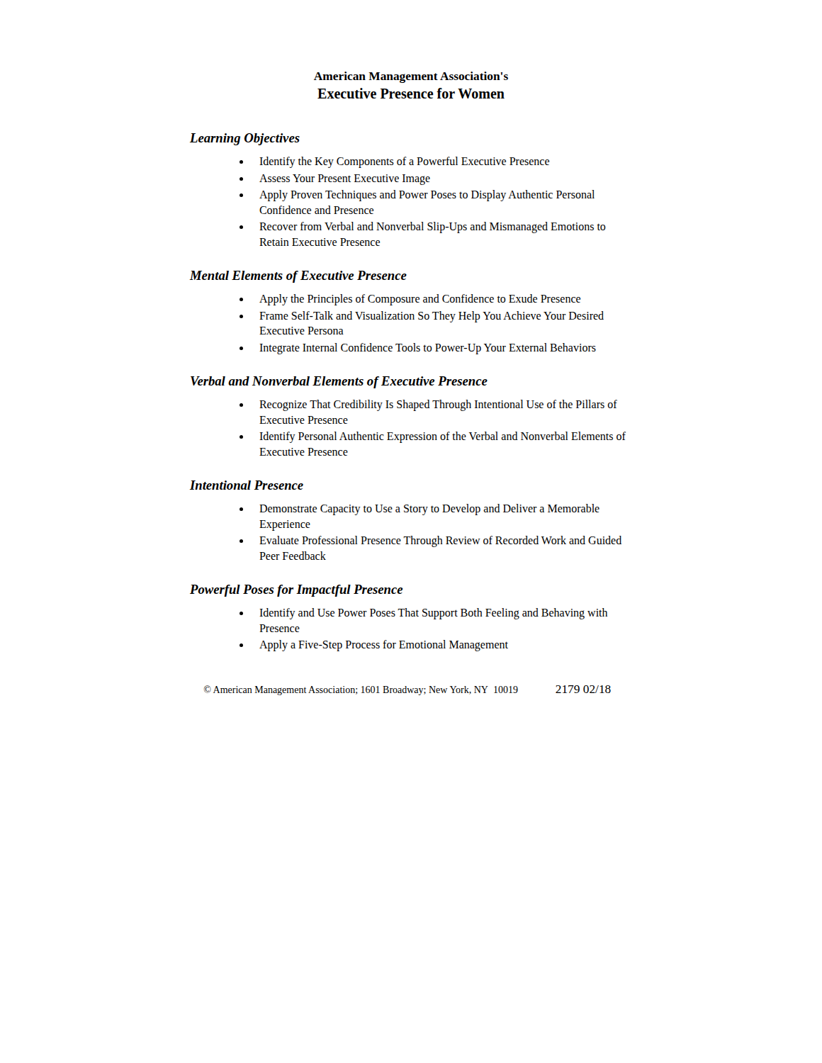American Management Association's Executive Presence for Women
Learning Objectives
Identify the Key Components of a Powerful Executive Presence
Assess Your Present Executive Image
Apply Proven Techniques and Power Poses to Display Authentic Personal Confidence and Presence
Recover from Verbal and Nonverbal Slip-Ups and Mismanaged Emotions to Retain Executive Presence
Mental Elements of Executive Presence
Apply the Principles of Composure and Confidence to Exude Presence
Frame Self-Talk and Visualization So They Help You Achieve Your Desired Executive Persona
Integrate Internal Confidence Tools to Power-Up Your External Behaviors
Verbal and Nonverbal Elements of Executive Presence
Recognize That Credibility Is Shaped Through Intentional Use of the Pillars of Executive Presence
Identify Personal Authentic Expression of the Verbal and Nonverbal Elements of Executive Presence
Intentional Presence
Demonstrate Capacity to Use a Story to Develop and Deliver a Memorable Experience
Evaluate Professional Presence Through Review of Recorded Work and Guided Peer Feedback
Powerful Poses for Impactful Presence
Identify and Use Power Poses That Support Both Feeling and Behaving with Presence
Apply a Five-Step Process for Emotional Management
© American Management Association; 1601 Broadway; New York, NY 10019 2179 02/18